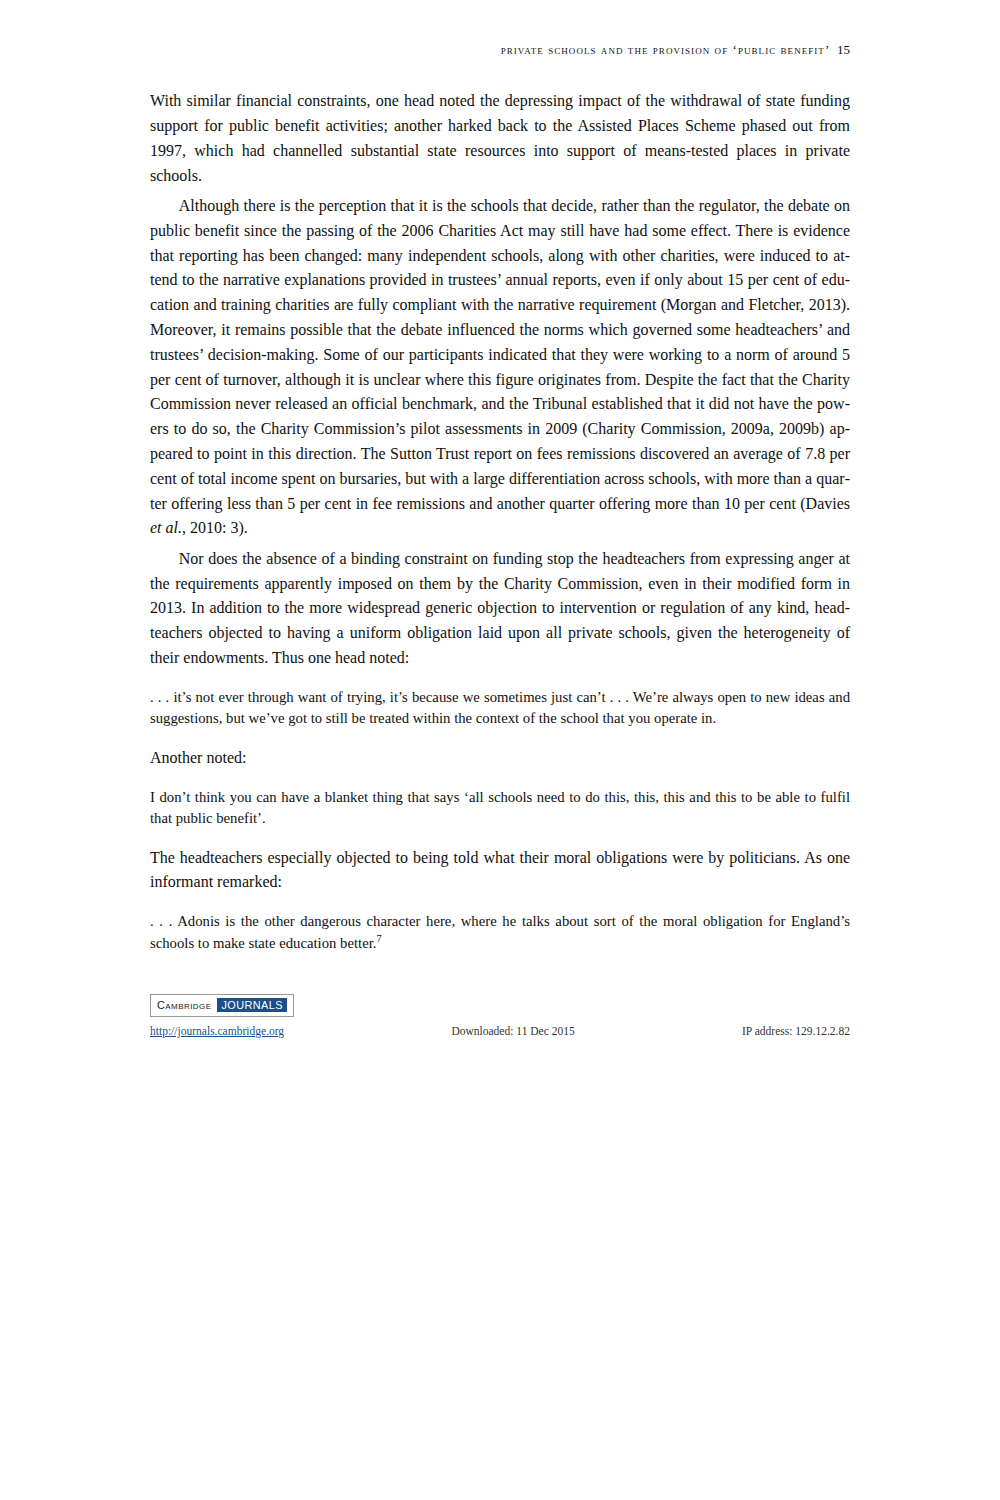private schools and the provision of ‘public benefit’15
With similar financial constraints, one head noted the depressing impact of the withdrawal of state funding support for public benefit activities; another harked back to the Assisted Places Scheme phased out from 1997, which had channelled substantial state resources into support of means-tested places in private schools.
Although there is the perception that it is the schools that decide, rather than the regulator, the debate on public benefit since the passing of the 2006 Charities Act may still have had some effect. There is evidence that reporting has been changed: many independent schools, along with other charities, were induced to attend to the narrative explanations provided in trustees’ annual reports, even if only about 15 per cent of education and training charities are fully compliant with the narrative requirement (Morgan and Fletcher, 2013). Moreover, it remains possible that the debate influenced the norms which governed some headteachers’ and trustees’ decision-making. Some of our participants indicated that they were working to a norm of around 5 per cent of turnover, although it is unclear where this figure originates from. Despite the fact that the Charity Commission never released an official benchmark, and the Tribunal established that it did not have the powers to do so, the Charity Commission’s pilot assessments in 2009 (Charity Commission, 2009a, 2009b) appeared to point in this direction. The Sutton Trust report on fees remissions discovered an average of 7.8 per cent of total income spent on bursaries, but with a large differentiation across schools, with more than a quarter offering less than 5 per cent in fee remissions and another quarter offering more than 10 per cent (Davies et al., 2010: 3).
Nor does the absence of a binding constraint on funding stop the headteachers from expressing anger at the requirements apparently imposed on them by the Charity Commission, even in their modified form in 2013. In addition to the more widespread generic objection to intervention or regulation of any kind, headteachers objected to having a uniform obligation laid upon all private schools, given the heterogeneity of their endowments. Thus one head noted:
. . . it’s not ever through want of trying, it’s because we sometimes just can’t . . . We’re always open to new ideas and suggestions, but we’ve got to still be treated within the context of the school that you operate in.
Another noted:
I don’t think you can have a blanket thing that says ‘all schools need to do this, this, this and this to be able to fulfil that public benefit’.
The headteachers especially objected to being told what their moral obligations were by politicians. As one informant remarked:
. . . Adonis is the other dangerous character here, where he talks about sort of the moral obligation for England’s schools to make state education better.7
Cambridge JOURNALS
http://journals.cambridge.org Downloaded: 11 Dec 2015 IP address: 129.12.2.82